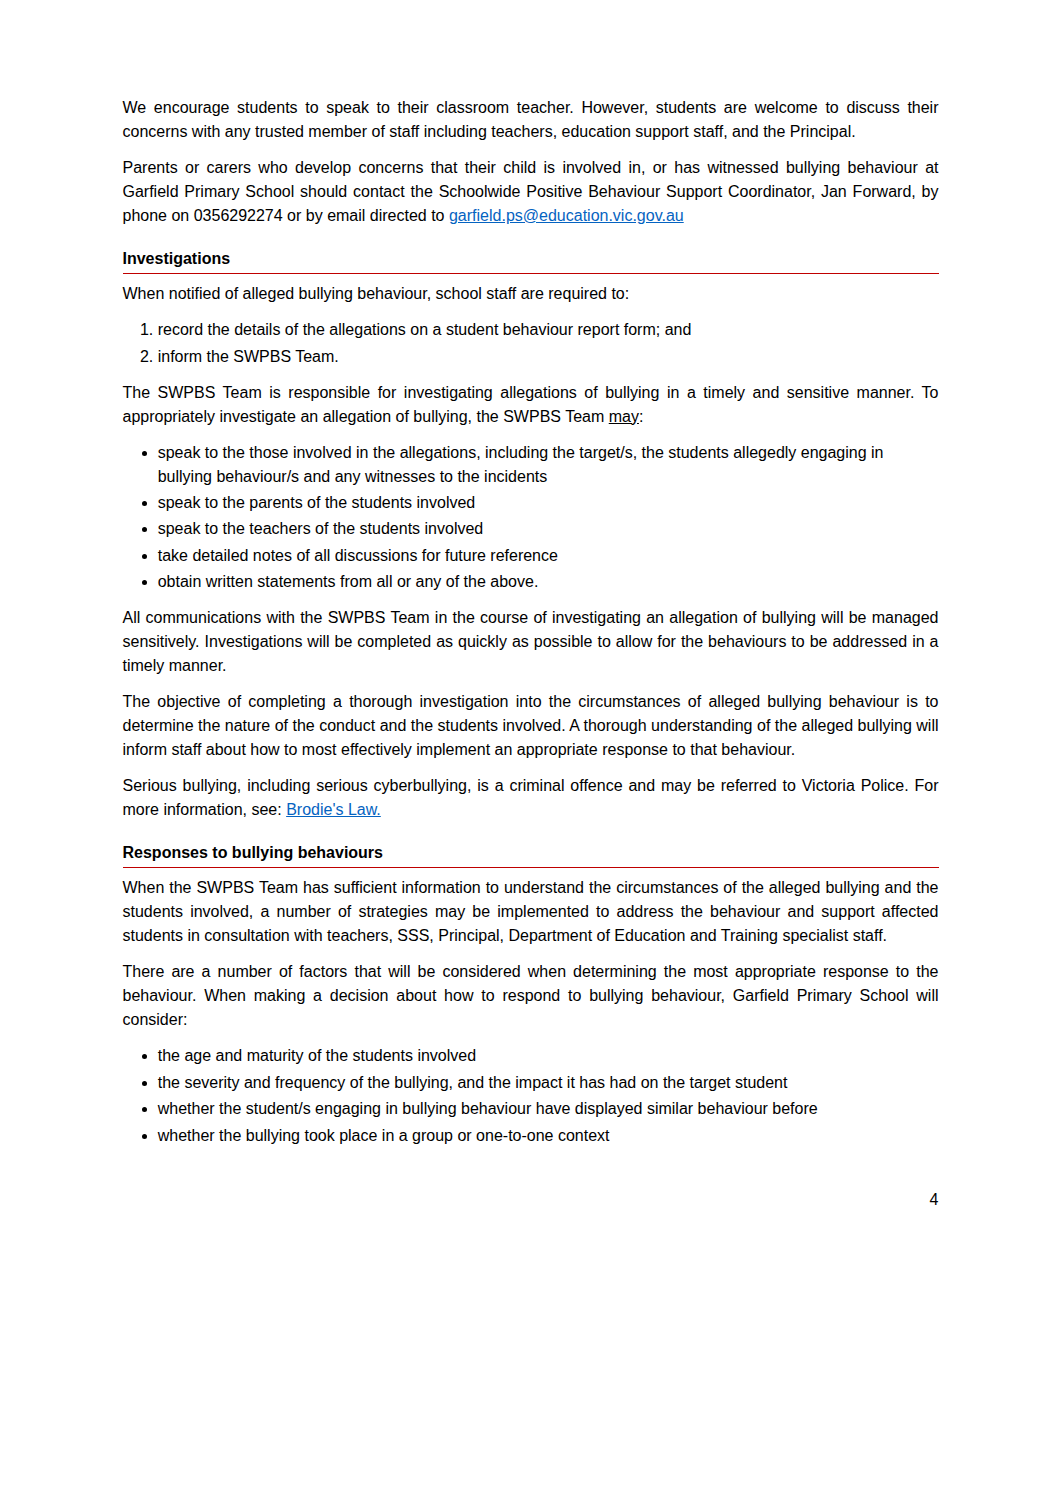We encourage students to speak to their classroom teacher. However, students are welcome to discuss their concerns with any trusted member of staff including teachers, education support staff, and the Principal.
Parents or carers who develop concerns that their child is involved in, or has witnessed bullying behaviour at Garfield Primary School should contact the Schoolwide Positive Behaviour Support Coordinator, Jan Forward, by phone on 0356292274 or by email directed to garfield.ps@education.vic.gov.au
Investigations
When notified of alleged bullying behaviour, school staff are required to:
record the details of the allegations on a student behaviour report form; and
inform the SWPBS Team.
The SWPBS Team is responsible for investigating allegations of bullying in a timely and sensitive manner. To appropriately investigate an allegation of bullying, the SWPBS Team may:
speak to the those involved in the allegations, including the target/s, the students allegedly engaging in bullying behaviour/s and any witnesses to the incidents
speak to the parents of the students involved
speak to the teachers of the students involved
take detailed notes of all discussions for future reference
obtain written statements from all or any of the above.
All communications with the SWPBS Team in the course of investigating an allegation of bullying will be managed sensitively. Investigations will be completed as quickly as possible to allow for the behaviours to be addressed in a timely manner.
The objective of completing a thorough investigation into the circumstances of alleged bullying behaviour is to determine the nature of the conduct and the students involved. A thorough understanding of the alleged bullying will inform staff about how to most effectively implement an appropriate response to that behaviour.
Serious bullying, including serious cyberbullying, is a criminal offence and may be referred to Victoria Police. For more information, see: Brodie's Law.
Responses to bullying behaviours
When the SWPBS Team has sufficient information to understand the circumstances of the alleged bullying and the students involved, a number of strategies may be implemented to address the behaviour and support affected students in consultation with teachers, SSS, Principal, Department of Education and Training specialist staff.
There are a number of factors that will be considered when determining the most appropriate response to the behaviour. When making a decision about how to respond to bullying behaviour, Garfield Primary School will consider:
the age and maturity of the students involved
the severity and frequency of the bullying, and the impact it has had on the target student
whether the student/s engaging in bullying behaviour have displayed similar behaviour before
whether the bullying took place in a group or one-to-one context
4